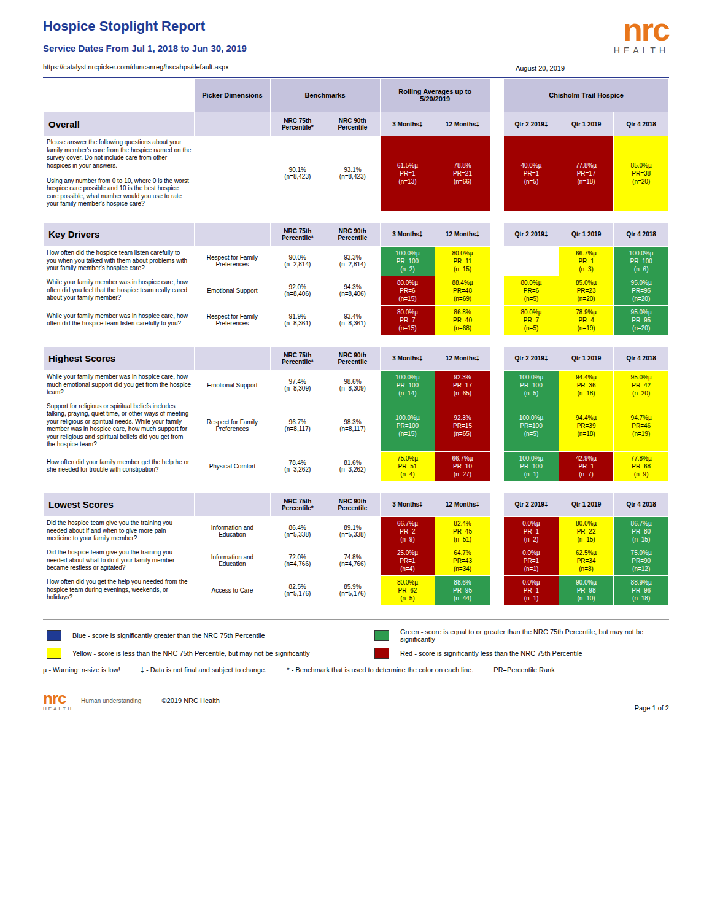Hospice Stoplight Report
Service Dates From Jul 1, 2018 to Jun 30, 2019
https://catalyst.nrcpicker.com/duncanreg/hscahps/default.aspx
August 20, 2019
nrc
HEALTH
| | Picker Dimensions | Benchmarks | Rolling Averages up to 5/20/2019 | | Chisholm Trail Hospice |
| Overall | | NRC 75th Percentile* | NRC 90th Percentile | 3 Months‡ | 12 Months‡ | | Qtr 2 2019‡ | Qtr 1 2019 | Qtr 4 2018 |
| Please answer the following questions about your family member's care from the hospice named on the survey cover. Do not include care from other hospices in your answers. Using any number from 0 to 10, where 0 is the worst hospice care possible and 10 is the best hospice care possible, what number would you use to rate your family member's hospice care? | | 90.1% (n=8,423) | 93.1% (n=8,423) | 61.5%µ PR=1 (n=13) | 78.8% PR=21 (n=66) | | 40.0%µ PR=1 (n=5) | 77.8%µ PR=17 (n=18) | 85.0%µ PR=38 (n=20) |
| Key Drivers | | NRC 75th Percentile* | NRC 90th Percentile | 3 Months‡ | 12 Months‡ | | Qtr 2 2019‡ | Qtr 1 2019 | Qtr 4 2018 |
| How often did the hospice team listen carefully to you when you talked with them about problems with your family member's hospice care? | Respect for Family Preferences | 90.0% (n=2,814) | 93.3% (n=2,814) | 100.0%µ PR=100 (n=2) | 80.0%µ PR=11 (n=15) | | -- | 66.7%µ PR=1 (n=3) | 100.0%µ PR=100 (n=6) |
| While your family member was in hospice care, how often did you feel that the hospice team really cared about your family member? | Emotional Support | 92.0% (n=8,406) | 94.3% (n=8,406) | 80.0%µ PR=6 (n=15) | 88.4%µ PR=48 (n=69) | | 80.0%µ PR=6 (n=5) | 85.0%µ PR=23 (n=20) | 95.0%µ PR=95 (n=20) |
| While your family member was in hospice care, how often did the hospice team listen carefully to you? | Respect for Family Preferences | 91.9% (n=8,361) | 93.4% (n=8,361) | 80.0%µ PR=7 (n=15) | 86.8% PR=40 (n=68) | | 80.0%µ PR=7 (n=5) | 78.9%µ PR=4 (n=19) | 95.0%µ PR=95 (n=20) |
| Highest Scores | | NRC 75th Percentile* | NRC 90th Percentile | 3 Months‡ | 12 Months‡ | | Qtr 2 2019‡ | Qtr 1 2019 | Qtr 4 2018 |
| While your family member was in hospice care, how much emotional support did you get from the hospice team? | Emotional Support | 97.4% (n=8,309) | 98.6% (n=8,309) | 100.0%µ PR=100 (n=14) | 92.3% PR=17 (n=65) | | 100.0%µ PR=100 (n=5) | 94.4%µ PR=36 (n=18) | 95.0%µ PR=42 (n=20) |
| Support for religious or spiritual beliefs includes talking, praying, quiet time, or other ways of meeting your religious or spiritual needs. While your family member was in hospice care, how much support for your religious and spiritual beliefs did you get from the hospice team? | Respect for Family Preferences | 96.7% (n=8,117) | 98.3% (n=8,117) | 100.0%µ PR=100 (n=15) | 92.3% PR=15 (n=65) | | 100.0%µ PR=100 (n=5) | 94.4%µ PR=39 (n=18) | 94.7%µ PR=46 (n=19) |
| How often did your family member get the help he or she needed for trouble with constipation? | Physical Comfort | 78.4% (n=3,262) | 81.6% (n=3,262) | 75.0%µ PR=51 (n=4) | 66.7%µ PR=10 (n=27) | | 100.0%µ PR=100 (n=1) | 42.9%µ PR=1 (n=7) | 77.8%µ PR=68 (n=9) |
| Lowest Scores | | NRC 75th Percentile* | NRC 90th Percentile | 3 Months‡ | 12 Months‡ | | Qtr 2 2019‡ | Qtr 1 2019 | Qtr 4 2018 |
| Did the hospice team give you the training you needed about if and when to give more pain medicine to your family member? | Information and Education | 86.4% (n=5,338) | 89.1% (n=5,338) | 66.7%µ PR=2 (n=9) | 82.4% PR=45 (n=51) | | 0.0%µ PR=1 (n=2) | 80.0%µ PR=22 (n=15) | 86.7%µ PR=80 (n=15) |
| Did the hospice team give you the training you needed about what to do if your family member became restless or agitated? | Information and Education | 72.0% (n=4,766) | 74.8% (n=4,766) | 25.0%µ PR=1 (n=4) | 64.7% PR=43 (n=34) | | 0.0%µ PR=1 (n=1) | 62.5%µ PR=34 (n=8) | 75.0%µ PR=90 (n=12) |
| How often did you get the help you needed from the hospice team during evenings, weekends, or holidays? | Access to Care | 82.5% (n=5,176) | 85.9% (n=5,176) | 80.0%µ PR=62 (n=5) | 88.6% PR=95 (n=44) | | 0.0%µ PR=1 (n=1) | 90.0%µ PR=98 (n=10) | 88.9%µ PR=96 (n=18) |
| | Blue - score is significantly greater than the NRC 75th Percentile | | Green - score is equal to or greater than the NRC 75th Percentile, but may not be significantly |
| | Yellow - score is less than the NRC 75th Percentile, but may not be significantly | | Red - score is significantly less than the NRC 75th Percentile |
µ - Warning: n-size is low! ‡ - Data is not final and subject to change. * - Benchmark that is used to determine the color on each line. PR=Percentile Rank
nrc
HEALTH
Human understanding
©2019 NRC Health
Page 1 of 2